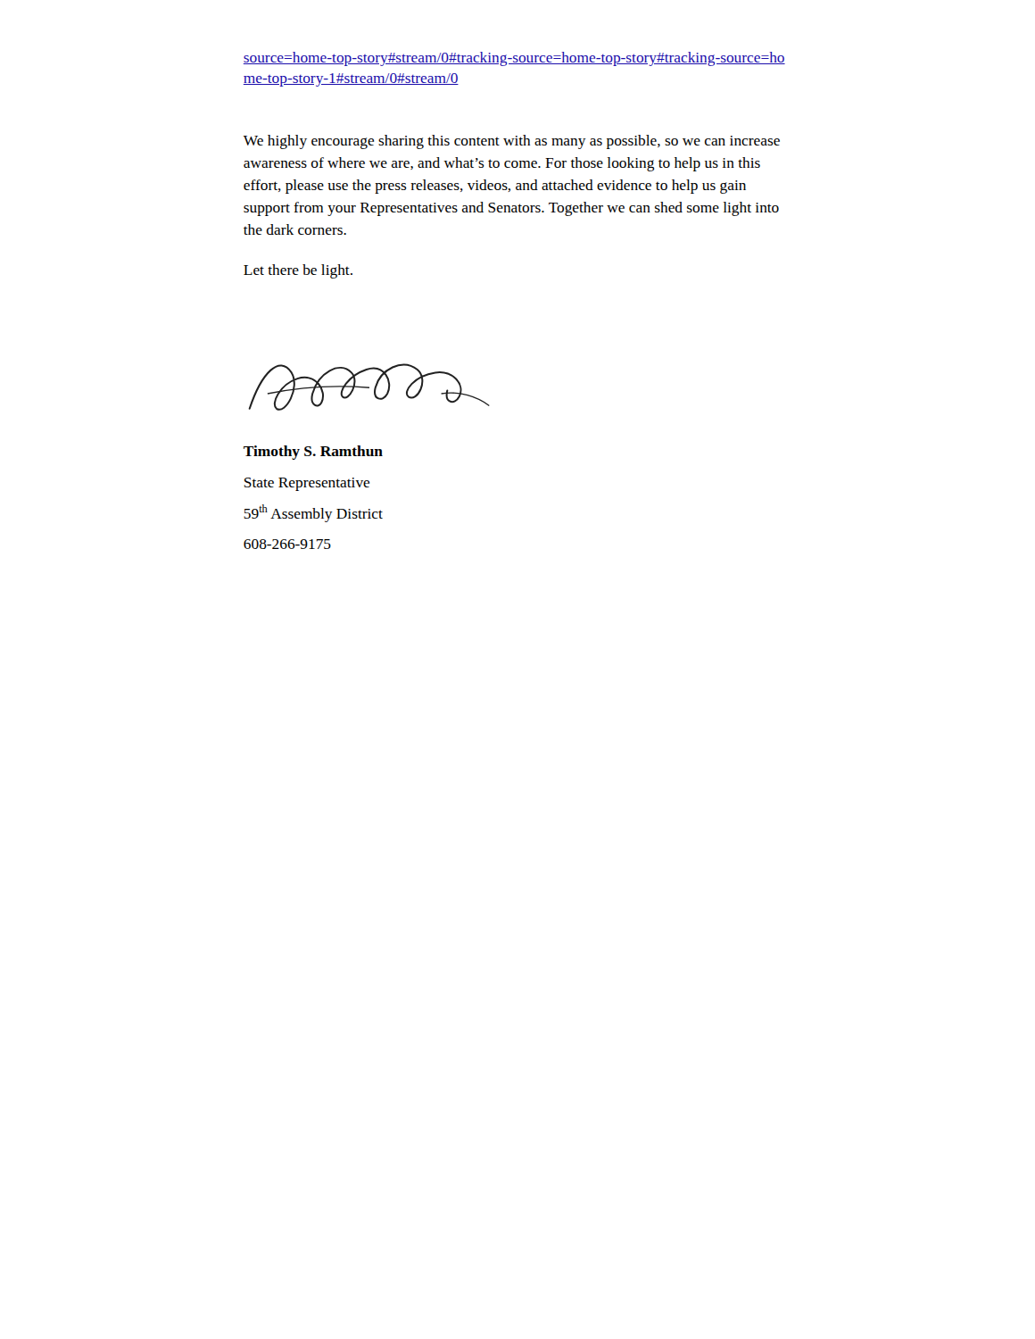source=home-top-story#stream/0#tracking-source=home-top-story#tracking-source=home-top-story-1#stream/0#stream/0
We highly encourage sharing this content with as many as possible, so we can increase awareness of where we are, and what’s to come. For those looking to help us in this effort, please use the press releases, videos, and attached evidence to help us gain support from your Representatives and Senators. Together we can shed some light into the dark corners.
Let there be light.
Timothy S. Ramthun
State Representative
59th Assembly District
608-266-9175